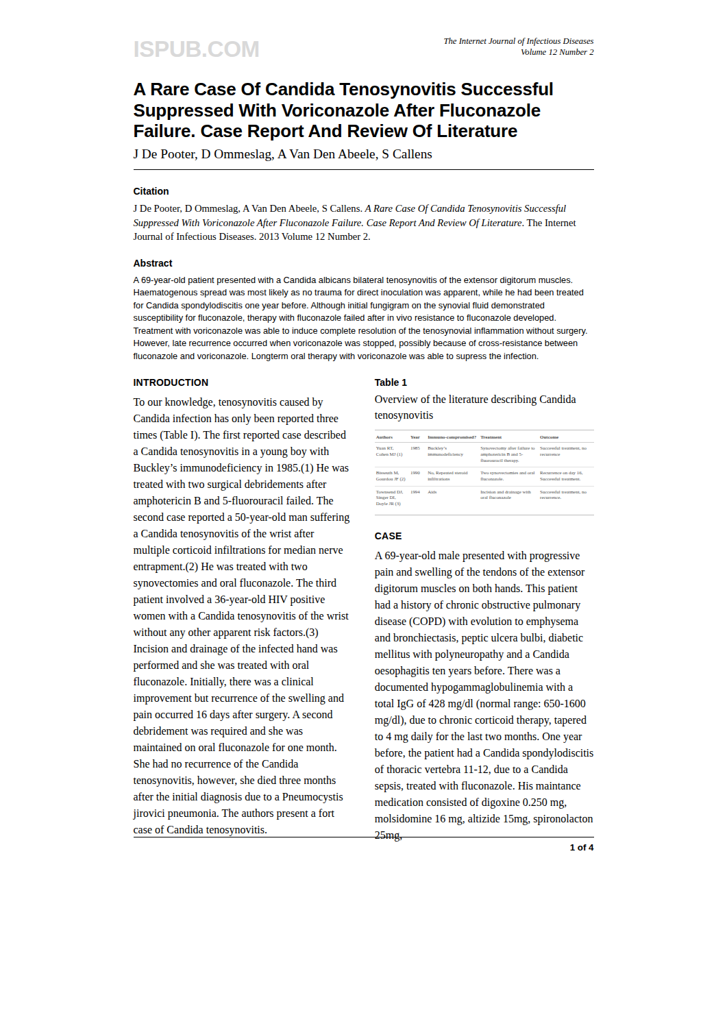ISPUB.COM
The Internet Journal of Infectious Diseases
Volume 12 Number 2
A Rare Case Of Candida Tenosynovitis Successful Suppressed With Voriconazole After Fluconazole Failure. Case Report And Review Of Literature
J De Pooter, D Ommeslag, A Van Den Abeele, S Callens
Citation
J De Pooter, D Ommeslag, A Van Den Abeele, S Callens. A Rare Case Of Candida Tenosynovitis Successful Suppressed With Voriconazole After Fluconazole Failure. Case Report And Review Of Literature. The Internet Journal of Infectious Diseases. 2013 Volume 12 Number 2.
Abstract
A 69-year-old patient presented with a Candida albicans bilateral tenosynovitis of the extensor digitorum muscles. Haematogenous spread was most likely as no trauma for direct inoculation was apparent, while he had been treated for Candida spondylodiscitis one year before. Although initial fungigram on the synovial fluid demonstrated susceptibility for fluconazole, therapy with fluconazole failed after in vivo resistance to fluconazole developed. Treatment with voriconazole was able to induce complete resolution of the tenosynovial inflammation without surgery. However, late recurrence occurred when voriconazole was stopped, possibly because of cross-resistance between fluconazole and voriconazole. Longterm oral therapy with voriconazole was able to supress the infection.
INTRODUCTION
To our knowledge, tenosynovitis caused by Candida infection has only been reported three times (Table I). The first reported case described a Candida tenosynovitis in a young boy with Buckley’s immunodeficiency in 1985.(1) He was treated with two surgical debridements after amphotericin B and 5-fluorouracil failed. The second case reported a 50-year-old man suffering a Candida tenosynovitis of the wrist after multiple corticoid infiltrations for median nerve entrapment.(2) He was treated with two synovectomies and oral fluconazole. The third patient involved a 36-year-old HIV positive women with a Candida tenosynovitis of the wrist without any other apparent risk factors.(3) Incision and drainage of the infected hand was performed and she was treated with oral fluconazole. Initially, there was a clinical improvement but recurrence of the swelling and pain occurred 16 days after surgery. A second debridement was required and she was maintained on oral fluconazole for one month. She had no recurrence of the Candida tenosynovitis, however, she died three months after the initial diagnosis due to a Pneumocystis jirovici pneumonia. The authors present a fort case of Candida tenosynovitis.
Table 1
Overview of the literature describing Candida tenosynovitis
| Authors | Year | Immuno-compromised? | Treatment | Outcome |
| --- | --- | --- | --- | --- |
| Yuan RT, Cohen MJ (1) | 1985 | Buckley’s immunodeficiency | Synovectomy after failure to amphotericin B and 5-fluorouracil therapy. | Successful treatment, no recurrence |
| Bisseuth M, Gourdou JF (2) | 1990 | No, Repeated steroid infiltrations | Two synovectomies and oral fluconazole. | Recurrence on day 16, Successful treatment. |
| Townsend DJ, Singer DI, Doyle JR (3) | 1994 | Aids | Incision and drainage with oral fluconazole | Successful treatment, no recurrence. |
CASE
A 69-year-old male presented with progressive pain and swelling of the tendons of the extensor digitorum muscles on both hands. This patient had a history of chronic obstructive pulmonary disease (COPD) with evolution to emphysema and bronchiectasis, peptic ulcera bulbi, diabetic mellitus with polyneuropathy and a Candida oesophagitis ten years before. There was a documented hypogammaglobulinemia with a total IgG of 428 mg/dl (normal range: 650-1600 mg/dl), due to chronic corticoid therapy, tapered to 4 mg daily for the last two months. One year before, the patient had a Candida spondylodiscitis of thoracic vertebra 11-12, due to a Candida sepsis, treated with fluconazole. His maintance medication consisted of digoxine 0.250 mg, molsidomine 16 mg, altizide 15mg, spironolacton 25mg,
1 of 4